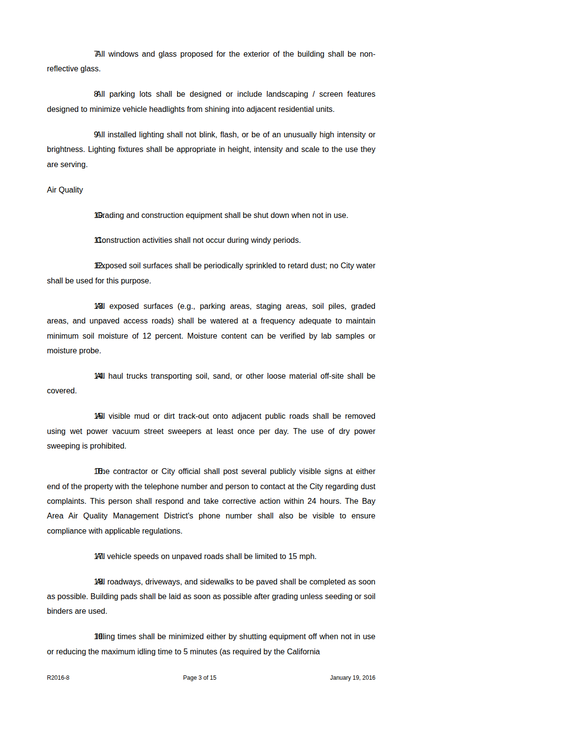7. All windows and glass proposed for the exterior of the building shall be non-reflective glass.
8. All parking lots shall be designed or include landscaping / screen features designed to minimize vehicle headlights from shining into adjacent residential units.
9. All installed lighting shall not blink, flash, or be of an unusually high intensity or brightness. Lighting fixtures shall be appropriate in height, intensity and scale to the use they are serving.
Air Quality
10. Grading and construction equipment shall be shut down when not in use.
11. Construction activities shall not occur during windy periods.
12. Exposed soil surfaces shall be periodically sprinkled to retard dust; no City water shall be used for this purpose.
13. All exposed surfaces (e.g., parking areas, staging areas, soil piles, graded areas, and unpaved access roads) shall be watered at a frequency adequate to maintain minimum soil moisture of 12 percent. Moisture content can be verified by lab samples or moisture probe.
14. All haul trucks transporting soil, sand, or other loose material off-site shall be covered.
15. All visible mud or dirt track-out onto adjacent public roads shall be removed using wet power vacuum street sweepers at least once per day. The use of dry power sweeping is prohibited.
16. The contractor or City official shall post several publicly visible signs at either end of the property with the telephone number and person to contact at the City regarding dust complaints. This person shall respond and take corrective action within 24 hours. The Bay Area Air Quality Management District's phone number shall also be visible to ensure compliance with applicable regulations.
17. All vehicle speeds on unpaved roads shall be limited to 15 mph.
18. All roadways, driveways, and sidewalks to be paved shall be completed as soon as possible. Building pads shall be laid as soon as possible after grading unless seeding or soil binders are used.
19. Idling times shall be minimized either by shutting equipment off when not in use or reducing the maximum idling time to 5 minutes (as required by the California
R2016-8 Page 3 of 15 January 19, 2016